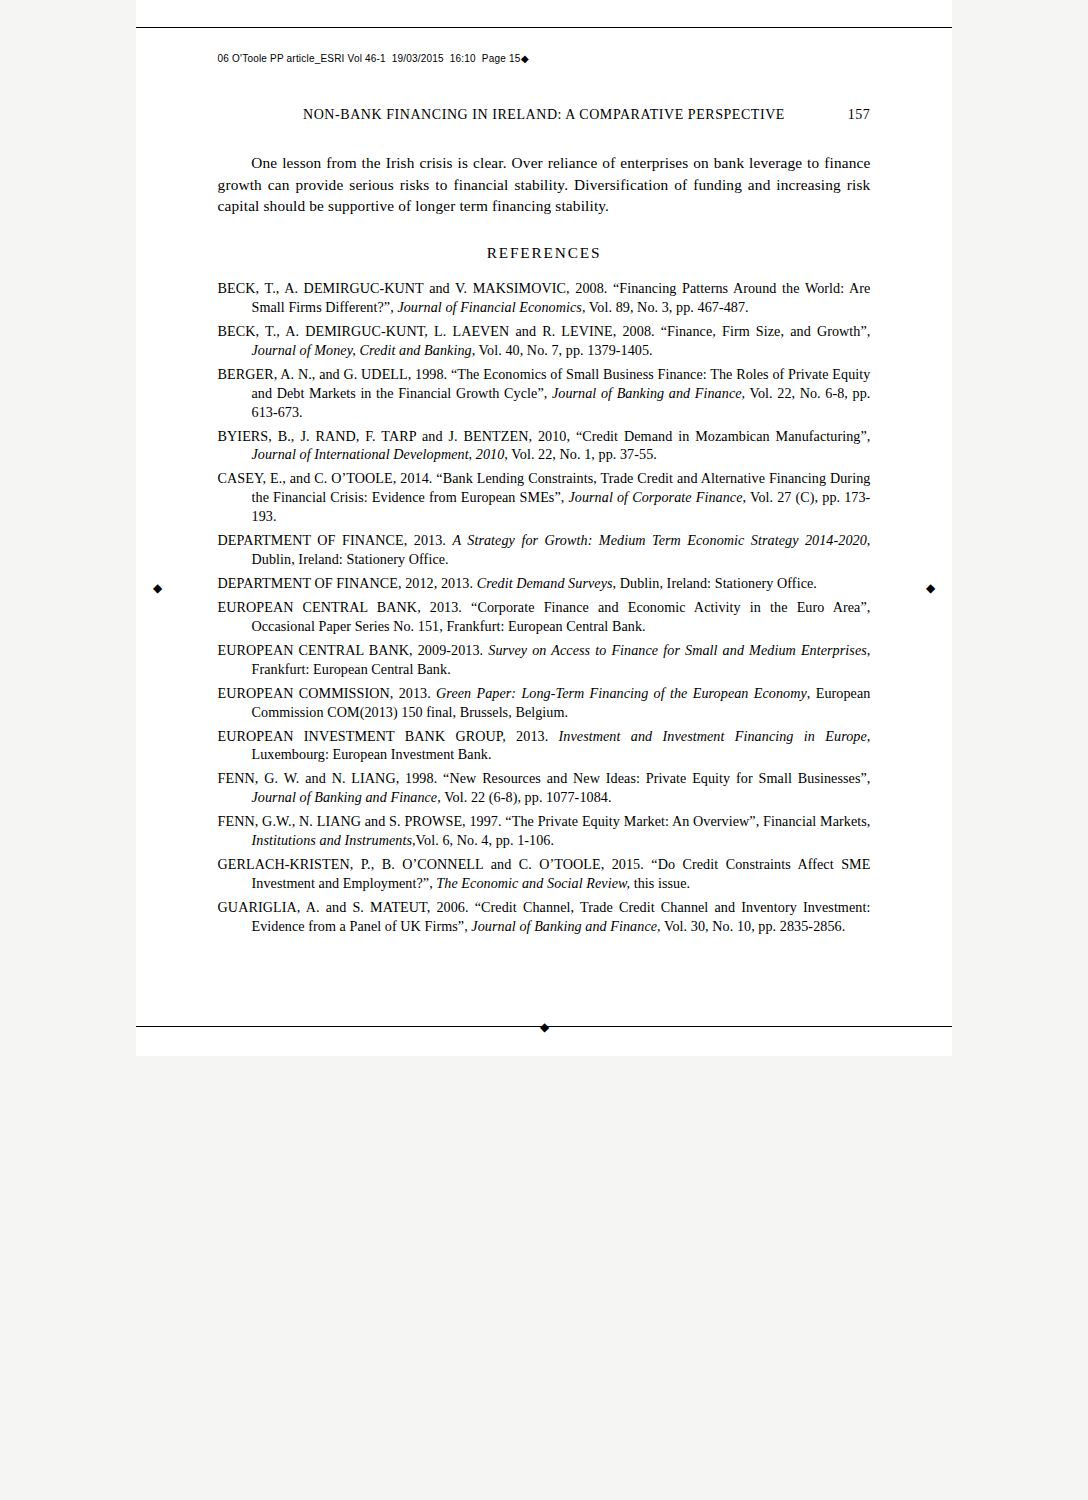06 O'Toole PP article_ESRI Vol 46-1 19/03/2015 16:10 Page 15◆
NON-BANK FINANCING IN IRELAND: A COMPARATIVE PERSPECTIVE 157
One lesson from the Irish crisis is clear. Over reliance of enterprises on bank leverage to finance growth can provide serious risks to financial stability. Diversification of funding and increasing risk capital should be supportive of longer term financing stability.
REFERENCES
BECK, T., A. DEMIRGUC-KUNT and V. MAKSIMOVIC, 2008. “Financing Patterns Around the World: Are Small Firms Different?”, Journal of Financial Economics, Vol. 89, No. 3, pp. 467-487.
BECK, T., A. DEMIRGUC-KUNT, L. LAEVEN and R. LEVINE, 2008. “Finance, Firm Size, and Growth”, Journal of Money, Credit and Banking, Vol. 40, No. 7, pp. 1379-1405.
BERGER, A. N., and G. UDELL, 1998. “The Economics of Small Business Finance: The Roles of Private Equity and Debt Markets in the Financial Growth Cycle”, Journal of Banking and Finance, Vol. 22, No. 6-8, pp. 613-673.
BYIERS, B., J. RAND, F. TARP and J. BENTZEN, 2010, “Credit Demand in Mozambican Manufacturing”, Journal of International Development, 2010, Vol. 22, No. 1, pp. 37-55.
CASEY, E., and C. O’TOOLE, 2014. “Bank Lending Constraints, Trade Credit and Alternative Financing During the Financial Crisis: Evidence from European SMEs”, Journal of Corporate Finance, Vol. 27 (C), pp. 173-193.
DEPARTMENT OF FINANCE, 2013. A Strategy for Growth: Medium Term Economic Strategy 2014-2020, Dublin, Ireland: Stationery Office.
DEPARTMENT OF FINANCE, 2012, 2013. Credit Demand Surveys, Dublin, Ireland: Stationery Office.
EUROPEAN CENTRAL BANK, 2013. “Corporate Finance and Economic Activity in the Euro Area”, Occasional Paper Series No. 151, Frankfurt: European Central Bank.
EUROPEAN CENTRAL BANK, 2009-2013. Survey on Access to Finance for Small and Medium Enterprises, Frankfurt: European Central Bank.
EUROPEAN COMMISSION, 2013. Green Paper: Long-Term Financing of the European Economy, European Commission COM(2013) 150 final, Brussels, Belgium.
EUROPEAN INVESTMENT BANK GROUP, 2013. Investment and Investment Financing in Europe, Luxembourg: European Investment Bank.
FENN, G. W. and N. LIANG, 1998. “New Resources and New Ideas: Private Equity for Small Businesses”, Journal of Banking and Finance, Vol. 22 (6-8), pp. 1077-1084.
FENN, G.W., N. LIANG and S. PROWSE, 1997. “The Private Equity Market: An Overview”, Financial Markets, Institutions and Instruments,Vol. 6, No. 4, pp. 1-106.
GERLACH-KRISTEN, P., B. O’CONNELL and C. O’TOOLE, 2015. “Do Credit Constraints Affect SME Investment and Employment?”, The Economic and Social Review, this issue.
GUARIGLIA, A. and S. MATEUT, 2006. “Credit Channel, Trade Credit Channel and Inventory Investment: Evidence from a Panel of UK Firms”, Journal of Banking and Finance, Vol. 30, No. 10, pp. 2835-2856.
◆
◆
◆